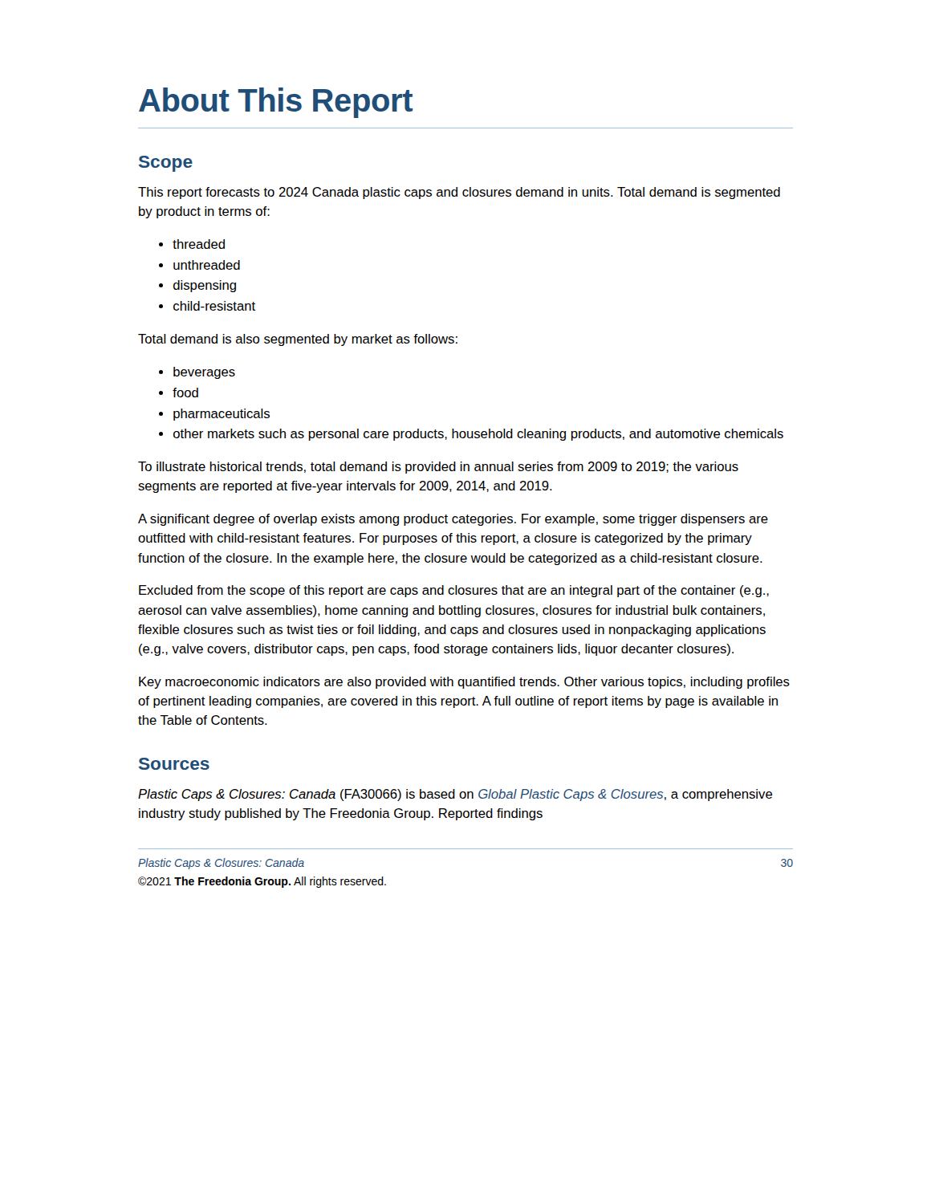About This Report
Scope
This report forecasts to 2024 Canada plastic caps and closures demand in units. Total demand is segmented by product in terms of:
threaded
unthreaded
dispensing
child-resistant
Total demand is also segmented by market as follows:
beverages
food
pharmaceuticals
other markets such as personal care products, household cleaning products, and automotive chemicals
To illustrate historical trends, total demand is provided in annual series from 2009 to 2019; the various segments are reported at five-year intervals for 2009, 2014, and 2019.
A significant degree of overlap exists among product categories. For example, some trigger dispensers are outfitted with child-resistant features. For purposes of this report, a closure is categorized by the primary function of the closure. In the example here, the closure would be categorized as a child-resistant closure.
Excluded from the scope of this report are caps and closures that are an integral part of the container (e.g., aerosol can valve assemblies), home canning and bottling closures, closures for industrial bulk containers, flexible closures such as twist ties or foil lidding, and caps and closures used in nonpackaging applications (e.g., valve covers, distributor caps, pen caps, food storage containers lids, liquor decanter closures).
Key macroeconomic indicators are also provided with quantified trends. Other various topics, including profiles of pertinent leading companies, are covered in this report. A full outline of report items by page is available in the Table of Contents.
Sources
Plastic Caps & Closures: Canada (FA30066) is based on Global Plastic Caps & Closures, a comprehensive industry study published by The Freedonia Group. Reported findings
Plastic Caps & Closures: Canada ©2021 The Freedonia Group. All rights reserved.
30